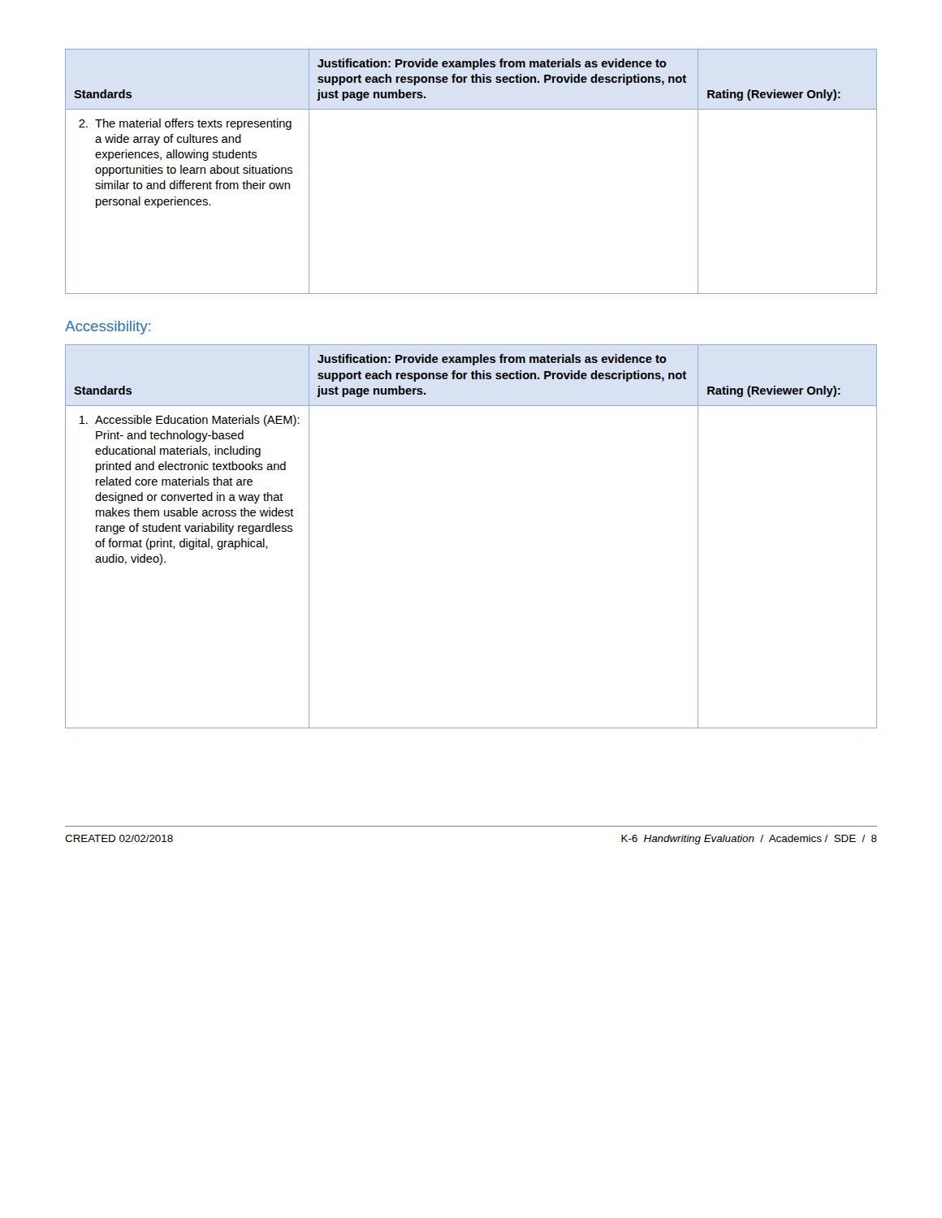| Standards | Justification: Provide examples from materials as evidence to support each response for this section. Provide descriptions, not just page numbers. | Rating (Reviewer Only): |
| --- | --- | --- |
| The material offers texts representing a wide array of cultures and experiences, allowing students opportunities to learn about situations similar to and different from their own personal experiences. | | |
Accessibility:
| Standards | Justification: Provide examples from materials as evidence to support each response for this section. Provide descriptions, not just page numbers. | Rating (Reviewer Only): |
| --- | --- | --- |
| Accessible Education Materials (AEM): Print- and technology-based educational materials, including printed and electronic textbooks and related core materials that are designed or converted in a way that makes them usable across the widest range of student variability regardless of format (print, digital, graphical, audio, video). | | |
Created 02/02/2018
K-6 Handwriting Evaluation / Academics / SDE / 8